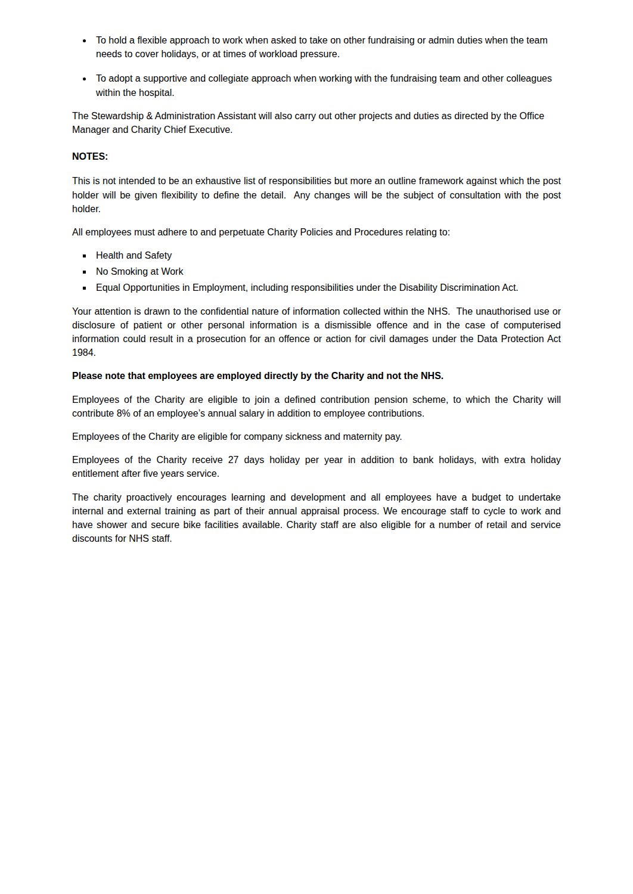To hold a flexible approach to work when asked to take on other fundraising or admin duties when the team needs to cover holidays, or at times of workload pressure.
To adopt a supportive and collegiate approach when working with the fundraising team and other colleagues within the hospital.
The Stewardship & Administration Assistant will also carry out other projects and duties as directed by the Office Manager and Charity Chief Executive.
NOTES:
This is not intended to be an exhaustive list of responsibilities but more an outline framework against which the post holder will be given flexibility to define the detail. Any changes will be the subject of consultation with the post holder.
All employees must adhere to and perpetuate Charity Policies and Procedures relating to:
Health and Safety
No Smoking at Work
Equal Opportunities in Employment, including responsibilities under the Disability Discrimination Act.
Your attention is drawn to the confidential nature of information collected within the NHS. The unauthorised use or disclosure of patient or other personal information is a dismissible offence and in the case of computerised information could result in a prosecution for an offence or action for civil damages under the Data Protection Act 1984.
Please note that employees are employed directly by the Charity and not the NHS.
Employees of the Charity are eligible to join a defined contribution pension scheme, to which the Charity will contribute 8% of an employee’s annual salary in addition to employee contributions.
Employees of the Charity are eligible for company sickness and maternity pay.
Employees of the Charity receive 27 days holiday per year in addition to bank holidays, with extra holiday entitlement after five years service.
The charity proactively encourages learning and development and all employees have a budget to undertake internal and external training as part of their annual appraisal process. We encourage staff to cycle to work and have shower and secure bike facilities available. Charity staff are also eligible for a number of retail and service discounts for NHS staff.